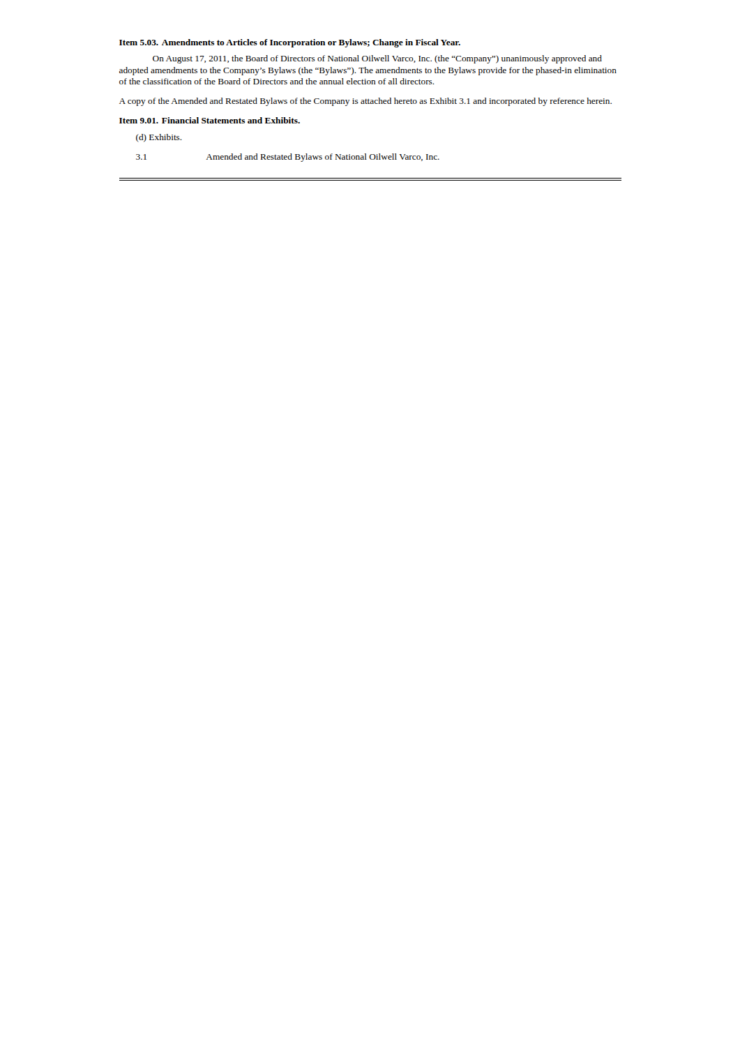Item 5.03. Amendments to Articles of Incorporation or Bylaws; Change in Fiscal Year.
On August 17, 2011, the Board of Directors of National Oilwell Varco, Inc. (the “Company”) unanimously approved and adopted amendments to the Company’s Bylaws (the “Bylaws”). The amendments to the Bylaws provide for the phased-in elimination of the classification of the Board of Directors and the annual election of all directors.
A copy of the Amended and Restated Bylaws of the Company is attached hereto as Exhibit 3.1 and incorporated by reference herein.
Item 9.01. Financial Statements and Exhibits.
(d) Exhibits.
3.1
Amended and Restated Bylaws of National Oilwell Varco, Inc.